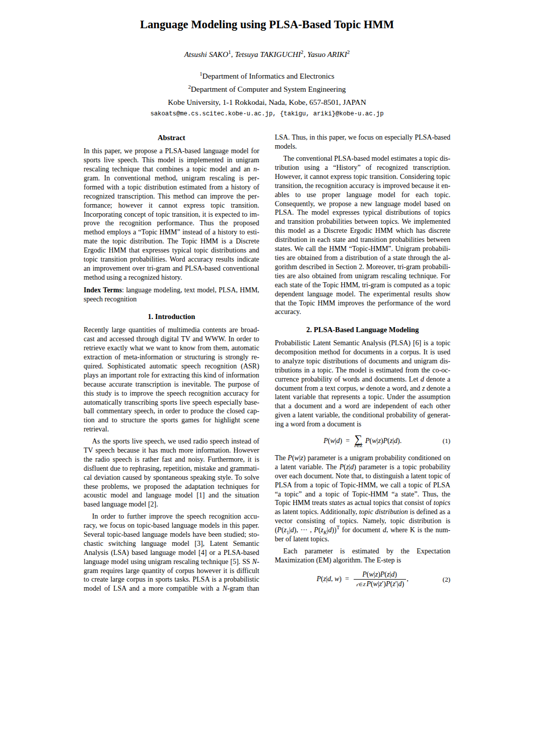Language Modeling using PLSA-Based Topic HMM
Atsushi SAKO1, Tetsuya TAKIGUCHI2, Yasuo ARIKI2
1Department of Informatics and Electronics
2Department of Computer and System Engineering
Kobe University, 1-1 Rokkodai, Nada, Kobe, 657-8501, JAPAN
sakoats@me.cs.scitec.kobe-u.ac.jp, {takigu, ariki}@kobe-u.ac.jp
Abstract
In this paper, we propose a PLSA-based language model for sports live speech. This model is implemented in unigram rescaling technique that combines a topic model and an n-gram. In conventional method, unigram rescaling is performed with a topic distribution estimated from a history of recognized transcription. This method can improve the performance; however it cannot express topic transition. Incorporating concept of topic transition, it is expected to improve the recognition performance. Thus the proposed method employs a “Topic HMM” instead of a history to estimate the topic distribution. The Topic HMM is a Discrete Ergodic HMM that expresses typical topic distributions and topic transition probabilities. Word accuracy results indicate an improvement over tri-gram and PLSA-based conventional method using a recognized history.
Index Terms: language modeling, text model, PLSA, HMM, speech recognition
1. Introduction
Recently large quantities of multimedia contents are broadcast and accessed through digital TV and WWW. In order to retrieve exactly what we want to know from them, automatic extraction of meta-information or structuring is strongly required. Sophisticated automatic speech recognition (ASR) plays an important role for extracting this kind of information because accurate transcription is inevitable. The purpose of this study is to improve the speech recognition accuracy for automatically transcribing sports live speech especially baseball commentary speech, in order to produce the closed caption and to structure the sports games for highlight scene retrieval.
As the sports live speech, we used radio speech instead of TV speech because it has much more information. However the radio speech is rather fast and noisy. Furthermore, it is disfluent due to rephrasing, repetition, mistake and grammatical deviation caused by spontaneous speaking style. To solve these problems, we proposed the adaptation techniques for acoustic model and language model [1] and the situation based language model [2].
In order to further improve the speech recognition accuracy, we focus on topic-based language models in this paper. Several topic-based language models have been studied; stochastic switching language model [3], Latent Semantic Analysis (LSA) based language model [4] or a PLSA-based language model using unigram rescaling technique [5]. SS N-gram requires large quantity of corpus however it is difficult to create large corpus in sports tasks. PLSA is a probabilistic model of LSA and a more compatible with a N-gram than LSA. Thus, in this paper, we focus on especially PLSA-based models.
The conventional PLSA-based model estimates a topic distribution using a “History” of recognized transcription. However, it cannot express topic transition. Considering topic transition, the recognition accuracy is improved because it enables to use proper language model for each topic. Consequently, we propose a new language model based on PLSA. The model expresses typical distributions of topics and transition probabilities between topics. We implemented this model as a Discrete Ergodic HMM which has discrete distribution in each state and transition probabilities between states. We call the HMM “Topic-HMM”. Unigram probabilities are obtained from a distribution of a state through the algorithm described in Section 2. Moreover, tri-gram probabilities are also obtained from unigram rescaling technique. For each state of the Topic HMM, tri-gram is computed as a topic dependent language model. The experimental results show that the Topic HMM improves the performance of the word accuracy.
2. PLSA-Based Language Modeling
Probabilistic Latent Semantic Analysis (PLSA) [6] is a topic decomposition method for documents in a corpus. It is used to analyze topic distributions of documents and unigram distributions in a topic. The model is estimated from the co-occurrence probability of words and documents. Let d denote a document from a text corpus, w denote a word, and z denote a latent variable that represents a topic. Under the assumption that a document and a word are independent of each other given a latent variable, the conditional probability of generating a word from a document is
P(w|d) = ∑z∈Z P(w|z)P(z|d). (1)
The P(w|z) parameter is a unigram probability conditioned on a latent variable. The P(z|d) parameter is a topic probability over each document. Note that, to distinguish a latent topic of PLSA from a topic of Topic-HMM, we call a topic of PLSA “a topic” and a topic of Topic-HMM “a state”. Thus, the Topic HMM treats states as actual topics that consist of topics as latent topics. Additionally, topic distribution is defined as a vector consisting of topics. Namely, topic distribution is (P(z1|d), ··· , P(zK|d))T for document d, where K is the number of latent topics.
Each parameter is estimated by the Expectation Maximization (EM) algorithm. The E-step is
P(z|d, w) = P(w|z)P(z|d) z′∈Z P(w|z′)P(z′|d) , (2)